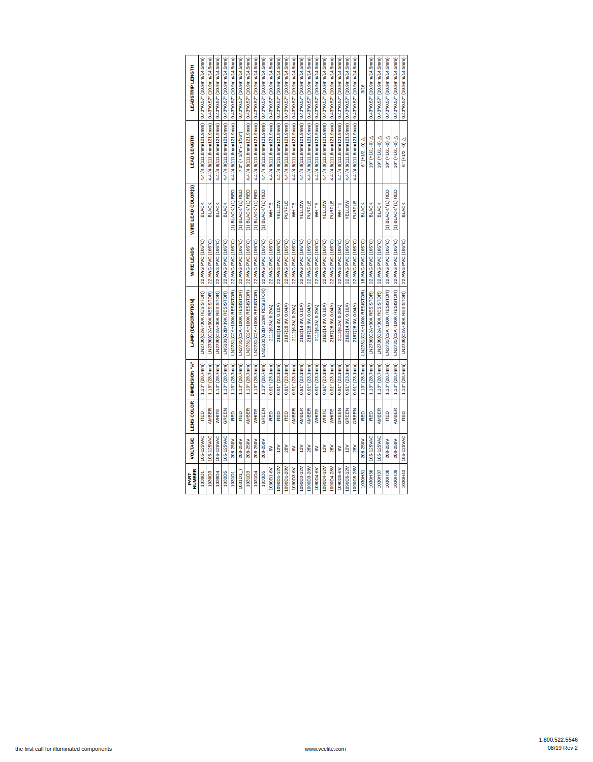| PART NUMBER | VOLTAGE | LENS COLOR | DIMENSION "A" | LAMP (DESCRIPTION) | WIRE LEADS | WIRE LEAD COLOR(S) | LEAD LENGTH | LEADSTRIP LENGTH |
| --- | --- | --- | --- | --- | --- | --- | --- | --- |
| 1030D1 | 105-125VAC | RED | 1.13'' (28.7mm) | LN2730(C2A+30K RESISTOR) | 22 AWG PVC (105°C) | BLACK | 4.4''/4.8(111.8mm/121.9mm) | 0.43''/0.57'' (10.9mm/14.5mm) |
| 1030D3 | 105-125VAC | AMBER | 1.13'' (28.7mm) | LN2730(C2A+30K RESISTOR) | 22 AWG PVC (105°C) | BLACK | 4.4''/4.8(111.8mm/121.9mm) | 0.43''/0.57'' (10.9mm/14.5mm) |
| 1030D4 | 105-125VAC | WHITE | 1.13'' (28.7mm) | LN2730(C2A+30K RESISTOR) | 22 AWG PVC (105°C) | BLACK | 4.4''/4.8(111.8mm/121.9mm) | 0.43''/0.57'' (10.9mm/14.5mm) |
| 1032D5 | 105-125VAC | GREEN | 1.13'' (28.7mm) | LN5131(G2B+39K RESISTOR) | 22 AWG PVC (105°C) | BLACK | 4.4''/4.8(111.8mm/121.9mm) | 0.43''/0.57'' (10.9mm/14.5mm) |
| 1031D1 | 208-250V | RED | 1.13'' (28.7mm) | LN2731(C2A+100K RESISTOR) | 22 AWG PVC (105°C) | (1) BLACK/ (1) RED | 4.4''/4.8(111.8mm/121.9mm) | 0.43''/0.57'' (10.9mm/14.5mm) |
| 1031D1_7 | 208-250V | RED | 1.13'' (28.7mm) | LN2731(C2A+100K RESISTOR) | 22 AWG PVC (105°C) | (1) BLACK/ (1) RED | 7.0'' (+ 1/4'' /- 1/16'') | 0.43''/0.57'' (10.9mm/14.5mm) |
| 1031D3 | 208-250V | AMBER | 1.13'' (28.7mm) | LN2731(C2A+100K RESISTOR) | 22 AWG PVC (105°C) | (1) BLACK/ (1) RED | 4.4''/4.8(111.8mm/121.9mm) | 0.43''/0.57'' (10.9mm/14.5mm) |
| 1031D4 | 208-250V | WHITE | 1.13'' (28.7mm) | LN2731(C2A+100K RESISTOR) | 22 AWG PVC (105°C) | (1) BLACK/ (1) RED | 4.4''/4.8(111.8mm/121.9mm) | 0.43''/0.57'' (10.9mm/14.5mm) |
| 1033D5 | 208-250V | GREEN | 1.13'' (28.7mm) | LN15133(G2B+120K RESISTOR) | 22 AWG PVC (105°C) | (1) BLACK/ (1) RED | 4.4''/4.8(111.8mm/121.9mm) | 0.43''/0.57'' (10.9mm/14.5mm) |
| 1090D1-6V | 6V | RED | 0.91'' (23.1mm) | 2112(6.3V, 0.20A) | 22 AWG PVC (105°C) | WHITE | 4.4''/4.8(111.8mm/121.9mm) | 0.43''/0.57'' (10.9mm/14.5mm) |
| 1090D1-12V | 12V | RED | 0.91'' (23.1mm) | 2162(14.0V, 0.10A) | 22 AWG PVC (105°C) | YELLOW | 4.4''/4.8(111.8mm/121.9mm) | 0.43''/0.57'' (10.9mm/14.5mm) |
| 1090D1-28V | 28V | RED | 0.91'' (23.1mm) | 2187(28.0V, 0.04A) | 22 AWG PVC (105°C) | PURPLE | 4.4''/4.8(111.8mm/121.9mm) | 0.43''/0.57'' (10.9mm/14.5mm) |
| 1090D3-6V | 6V | AMBER | 0.91'' (23.1mm) | 2112(6.3V, 0.20A) | 22 AWG PVC (105°C) | WHITE | 4.4''/4.8(111.8mm/121.9mm) | 0.43''/0.57'' (10.9mm/14.5mm) |
| 1090D3-12V | 12V | AMBER | 0.91'' (23.1mm) | 2162(14.0V, 0.10A) | 22 AWG PVC (105°C) | YELLOW | 4.4''/4.8(111.8mm/121.9mm) | 0.43''/0.57'' (10.9mm/14.5mm) |
| 1090D3-28V | 28V | AMBER | 0.91'' (23.1mm) | 2187(28.0V, 0.04A) | 22 AWG PVC (105°C) | PURPLE | 4.4''/4.8(111.8mm/121.9mm) | 0.43''/0.57'' (10.9mm/14.5mm) |
| 1090D4-6V | 6V | WHITE | 0.91'' (23.1mm) | 2112(6.3V, 0.20A) | 22 AWG PVC (105°C) | WHITE | 4.4''/4.8(111.8mm/121.9mm) | 0.43''/0.57'' (10.9mm/14.5mm) |
| 1090D4-12V | 12V | WHITE | 0.91'' (23.1mm) | 2162(14.0V, 0.10A) | 22 AWG PVC (105°C) | YELLOW | 4.4''/4.8(111.8mm/121.9mm) | 0.43''/0.57'' (10.9mm/14.5mm) |
| 1090D4-28V | 28V | WHITE | 0.91'' (23.1mm) | 2187(28.0V, 0.04A) | 22 AWG PVC (105°C) | PURPLE | 4.4''/4.8(111.8mm/121.9mm) | 0.43''/0.57'' (10.9mm/14.5mm) |
| 1090D5-6V | 6V | GREEN | 0.91'' (23.1mm) | 2112(6.3V, 0.20A) | 22 AWG PVC (105°C) | WHITE | 4.4''/4.8(111.8mm/121.9mm) | 0.43''/0.57'' (10.9mm/14.5mm) |
| 1090D5-12V | 12V | GREEN | 0.91'' (23.1mm) | 2162(14.0V, 0.10A) | 22 AWG PVC (105°C) | YELLOW | 4.4''/4.8(111.8mm/121.9mm) | 0.43''/0.57'' (10.9mm/14.5mm) |
| 1090D5-28V | 28V | GREEN | 0.91'' (23.1mm) | 2187(28.0V, 0.04A) | 22 AWG PVC (105°C) | PURPLE | 4.4''/4.8(111.8mm/121.9mm) | 0.43''/0.57'' (10.9mm/14.5mm) |
| 1030H31 | 208-250V | RED | 1.13'' (28.7mm) | LN2731(C2A+100K RESISTOR) | 18 AWG PVC (105°C) | BLACK | 6'' (+1/2, -0) | 3/16'' |
| 1030H36 | 105-125VAC | RED | 1.13'' (28.7mm) | LN2730(C2A+30K RESISTOR) | 22 AWG PVC (105°C) | BLACK | 10'' (+1/2, -0) | 0.43''/0.57'' (10.9mm/14.5mm) |
| 1030H37 | 105-125VAC | AMBER | 1.13'' (28.7mm) | LN2730(C2A+30K RESISTOR) | 22 AWG PVC (105°C) | BLACK | 10'' (+1/2, -0) | 0.43''/0.57'' (10.9mm/14.5mm) |
| 1030H38 | 208-250V | RED | 1.13'' (28.7mm) | LN2731(C2A+100K RESISTOR) | 22 AWG PVC (105°C) | (1) BLACK/ (1) RED | 10'' (+1/2, -0) | 0.43''/0.57'' (10.9mm/14.5mm) |
| 1030H39 | 208-250V | AMBER | 1.13'' (28.7mm) | LN2731(C2A+100K RESISTOR) | 22 AWG PVC (105°C) | (1) BLACK/ (1) RED | 10'' (+1/2, -0) | 0.43''/0.57'' (10.9mm/14.5mm) |
| 1030H43 | 105-125VAC | RED | 1.13'' (28.7mm) | LN2730(C2A+30K RESISTOR) | 22 AWG PVC (105°C) | BLACK | 6'' (+1/2, -0) | 0.43''/0.57'' (10.9mm/14.5mm) |
the first call for illuminated components
www.vcclite.com
1.800.522.5546
08/19 Rev 2